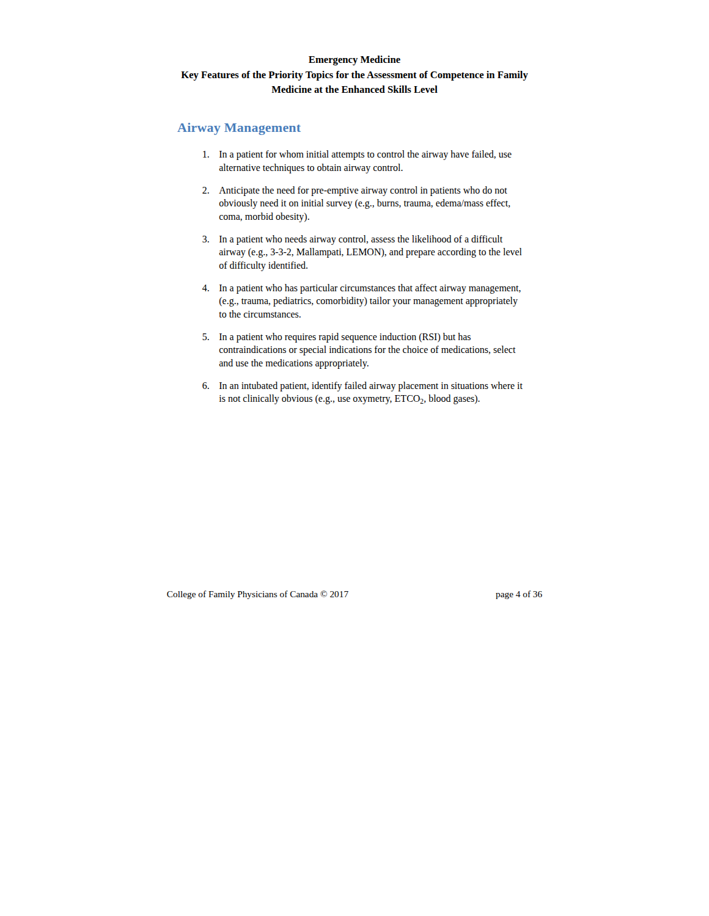Emergency Medicine Key Features of the Priority Topics for the Assessment of Competence in Family Medicine at the Enhanced Skills Level
Airway Management
In a patient for whom initial attempts to control the airway have failed, use alternative techniques to obtain airway control.
Anticipate the need for pre-emptive airway control in patients who do not obviously need it on initial survey (e.g., burns, trauma, edema/mass effect, coma, morbid obesity).
In a patient who needs airway control, assess the likelihood of a difficult airway (e.g., 3-3-2, Mallampati, LEMON), and prepare according to the level of difficulty identified.
In a patient who has particular circumstances that affect airway management, (e.g., trauma, pediatrics, comorbidity) tailor your management appropriately to the circumstances.
In a patient who requires rapid sequence induction (RSI) but has contraindications or special indications for the choice of medications, select and use the medications appropriately.
In an intubated patient, identify failed airway placement in situations where it is not clinically obvious (e.g., use oxymetry, ETCO2, blood gases).
College of Family Physicians of Canada © 2017
page 4 of 36